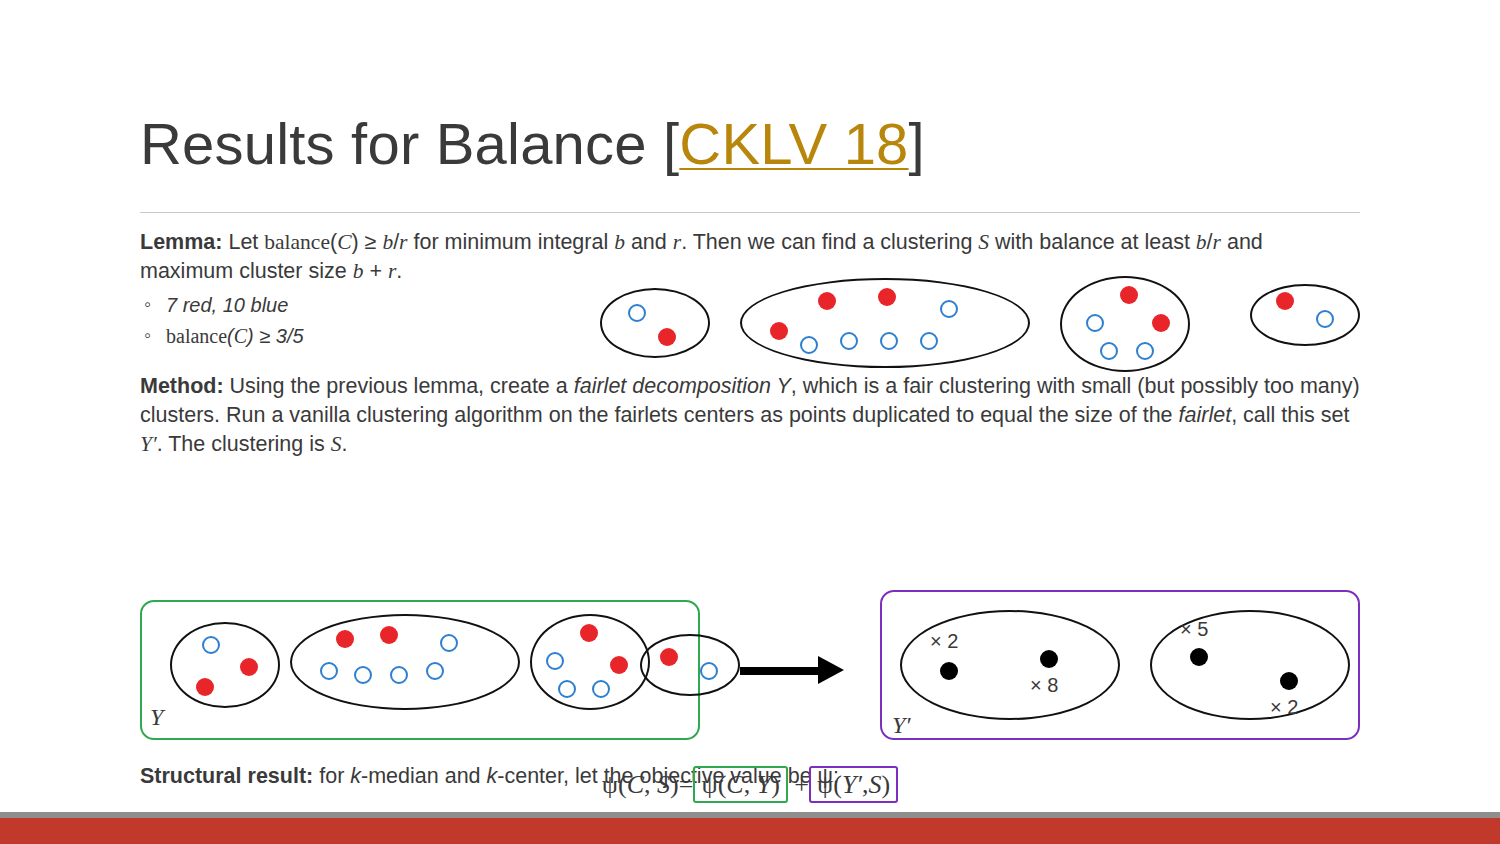Results for Balance [CKLV 18]
Lemma: Let balance(C) ≥ b/r for minimum integral b and r. Then we can find a clustering S with balance at least b/r and maximum cluster size b + r.
7 red, 10 blue
balance(C) ≥ 3/5
Method: Using the previous lemma, create a fairlet decomposition Y, which is a fair clustering with small (but possibly too many) clusters. Run a vanilla clustering algorithm on the fairlets centers as points duplicated to equal the size of the fairlet, call this set Y′. The clustering is S.
Y
Y′
× 2
× 8
× 5
× 2
Structural result: for k-median and k-center, let the objective value be ψ:
ψ(C, S)=ψ(C, Y) +ψ(Y′,S)